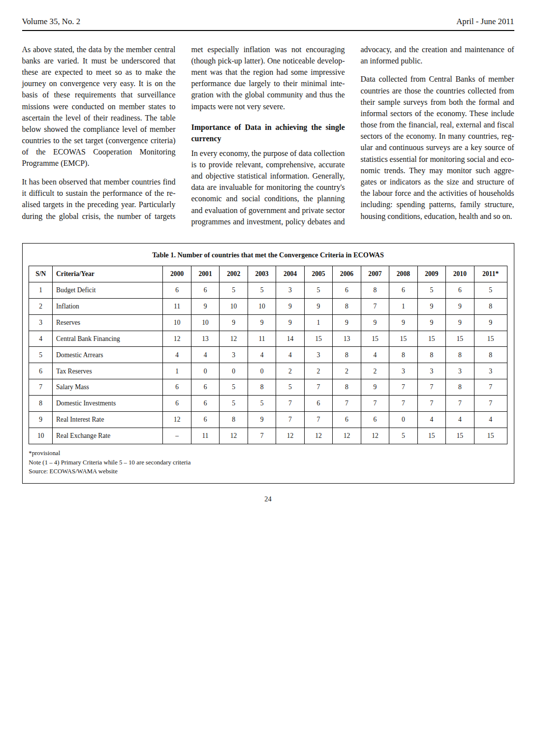Volume 35, No. 2 April - June 2011
As above stated, the data by the member central banks are varied. It must be underscored that these are expected to meet so as to make the journey on convergence very easy. It is on the basis of these requirements that surveillance missions were conducted on member states to ascertain the level of their readiness. The table below showed the compliance level of member countries to the set target (convergence criteria) of the ECOWAS Cooperation Monitoring Programme (EMCP).
It has been observed that member countries find it difficult to sustain the performance of the realised targets in the preceding year. Particularly during the global crisis, the number of targets met especially inflation was not encouraging (though pick-up latter). One noticeable development was that the region had some impressive performance due largely to their minimal integration with the global community and thus the impacts were not very severe.
Importance of Data in achieving the single currency
In every economy, the purpose of data collection is to provide relevant, comprehensive, accurate and objective statistical information. Generally, data are invaluable for monitoring the country's economic and social conditions, the planning and evaluation of government and private sector programmes and investment, policy debates and advocacy, and the creation and maintenance of an informed public.
Data collected from Central Banks of member countries are those the countries collected from their sample surveys from both the formal and informal sectors of the economy. These include those from the financial, real, external and fiscal sectors of the economy. In many countries, regular and continuous surveys are a key source of statistics essential for monitoring social and economic trends. They may monitor such aggregates or indicators as the size and structure of the labour force and the activities of households including: spending patterns, family structure, housing conditions, education, health and so on.
Table 1. Number of countries that met the Convergence Criteria in ECOWAS
| S/N | Criteria/Year | 2000 | 2001 | 2002 | 2003 | 2004 | 2005 | 2006 | 2007 | 2008 | 2009 | 2010 | 2011* |
| --- | --- | --- | --- | --- | --- | --- | --- | --- | --- | --- | --- | --- | --- |
| 1 | Budget Deficit | 6 | 6 | 5 | 5 | 3 | 5 | 6 | 8 | 6 | 5 | 6 | 5 |
| 2 | Inflation | 11 | 9 | 10 | 10 | 9 | 9 | 8 | 7 | 1 | 9 | 9 | 8 |
| 3 | Reserves | 10 | 10 | 9 | 9 | 9 | 1 | 9 | 9 | 9 | 9 | 9 | 9 |
| 4 | Central Bank Financing | 12 | 13 | 12 | 11 | 14 | 15 | 13 | 15 | 15 | 15 | 15 | 15 |
| 5 | Domestic Arrears | 4 | 4 | 3 | 4 | 4 | 3 | 8 | 4 | 8 | 8 | 8 | 8 |
| 6 | Tax Reserves | 1 | 0 | 0 | 0 | 2 | 2 | 2 | 2 | 3 | 3 | 3 | 3 |
| 7 | Salary Mass | 6 | 6 | 5 | 8 | 5 | 7 | 8 | 9 | 7 | 7 | 8 | 7 |
| 8 | Domestic Investments | 6 | 6 | 5 | 5 | 7 | 6 | 7 | 7 | 7 | 7 | 7 | 7 |
| 9 | Real Interest Rate | 12 | 6 | 8 | 9 | 7 | 7 | 6 | 6 | 0 | 4 | 4 | 4 |
| 10 | Real Exchange Rate | – | 11 | 12 | 7 | 12 | 12 | 12 | 12 | 5 | 15 | 15 | 15 |
*provisional
Note (1 – 4) Primary Criteria while 5 – 10 are secondary criteria
Source: ECOWAS/WAMA website
24